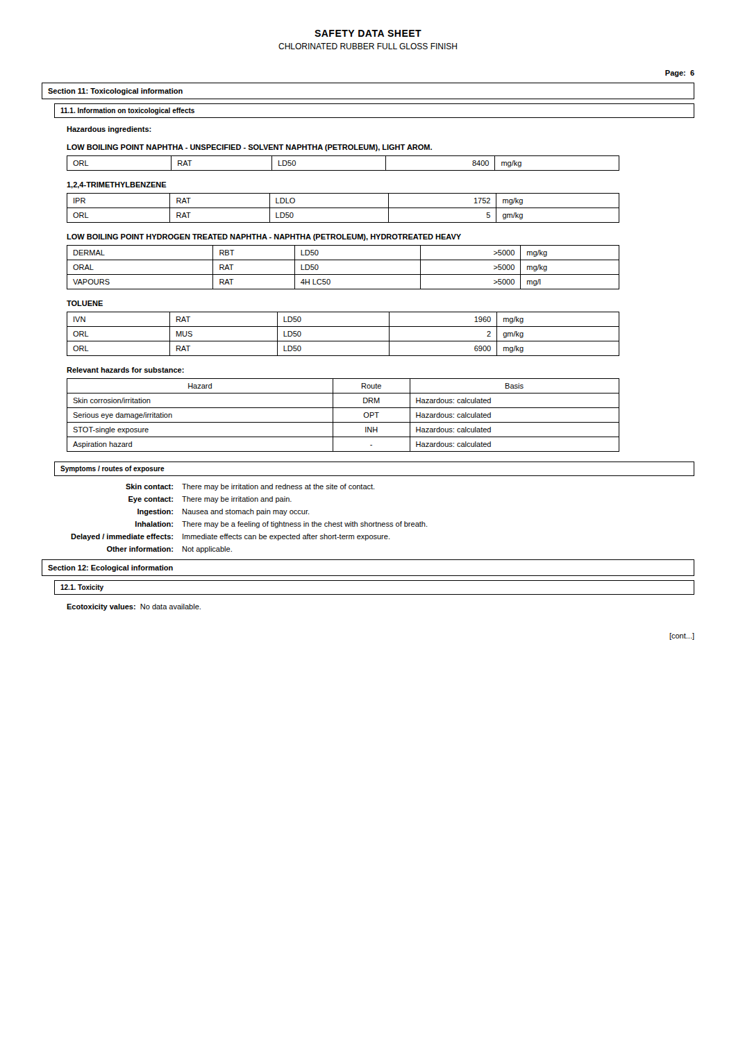SAFETY DATA SHEET
CHLORINATED RUBBER FULL GLOSS FINISH
Page: 6
Section 11: Toxicological information
11.1. Information on toxicological effects
Hazardous ingredients:
LOW BOILING POINT NAPHTHA - UNSPECIFIED - SOLVENT NAPHTHA (PETROLEUM), LIGHT AROM.
| ORL | RAT | LD50 | 8400 | mg/kg |
1,2,4-TRIMETHYLBENZENE
| IPR | RAT | LDLO | 1752 | mg/kg |
| ORL | RAT | LD50 | 5 | gm/kg |
LOW BOILING POINT HYDROGEN TREATED NAPHTHA - NAPHTHA (PETROLEUM), HYDROTREATED HEAVY
| DERMAL | RBT | LD50 | >5000 | mg/kg |
| ORAL | RAT | LD50 | >5000 | mg/kg |
| VAPOURS | RAT | 4H LC50 | >5000 | mg/l |
TOLUENE
| IVN | RAT | LD50 | 1960 | mg/kg |
| ORL | MUS | LD50 | 2 | gm/kg |
| ORL | RAT | LD50 | 6900 | mg/kg |
Relevant hazards for substance:
| Hazard | Route | Basis |
| --- | --- | --- |
| Skin corrosion/irritation | DRM | Hazardous: calculated |
| Serious eye damage/irritation | OPT | Hazardous: calculated |
| STOT-single exposure | INH | Hazardous: calculated |
| Aspiration hazard | - | Hazardous: calculated |
Symptoms / routes of exposure
| Skin contact: | There may be irritation and redness at the site of contact. |
| Eye contact: | There may be irritation and pain. |
| Ingestion: | Nausea and stomach pain may occur. |
| Inhalation: | There may be a feeling of tightness in the chest with shortness of breath. |
| Delayed / immediate effects: | Immediate effects can be expected after short-term exposure. |
| Other information: | Not applicable. |
Section 12: Ecological information
12.1. Toxicity
Ecotoxicity values: No data available.
[cont...]